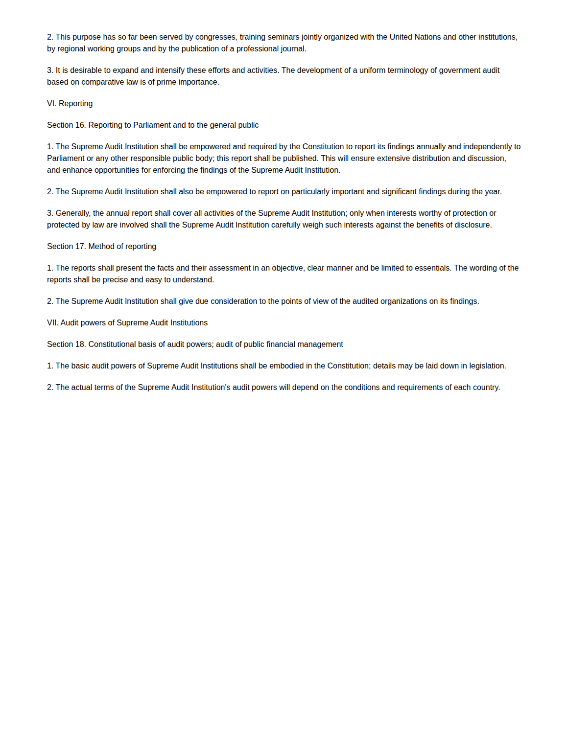2. This purpose has so far been served by congresses, training seminars jointly organized with the United Nations and other institutions, by regional working groups and by the publication of a professional journal.
3. It is desirable to expand and intensify these efforts and activities. The development of a uniform terminology of government audit based on comparative law is of prime importance.
VI. Reporting
Section 16. Reporting to Parliament and to the general public
1. The Supreme Audit Institution shall be empowered and required by the Constitution to report its findings annually and independently to Parliament or any other responsible public body; this report shall be published. This will ensure extensive distribution and discussion, and enhance opportunities for enforcing the findings of the Supreme Audit Institution.
2. The Supreme Audit Institution shall also be empowered to report on particularly important and significant findings during the year.
3. Generally, the annual report shall cover all activities of the Supreme Audit Institution; only when interests worthy of protection or protected by law are involved shall the Supreme Audit Institution carefully weigh such interests against the benefits of disclosure.
Section 17. Method of reporting
1. The reports shall present the facts and their assessment in an objective, clear manner and be limited to essentials. The wording of the reports shall be precise and easy to understand.
2. The Supreme Audit Institution shall give due consideration to the points of view of the audited organizations on its findings.
VII. Audit powers of Supreme Audit Institutions
Section 18. Constitutional basis of audit powers; audit of public financial management
1. The basic audit powers of Supreme Audit Institutions shall be embodied in the Constitution; details may be laid down in legislation.
2. The actual terms of the Supreme Audit Institution's audit powers will depend on the conditions and requirements of each country.